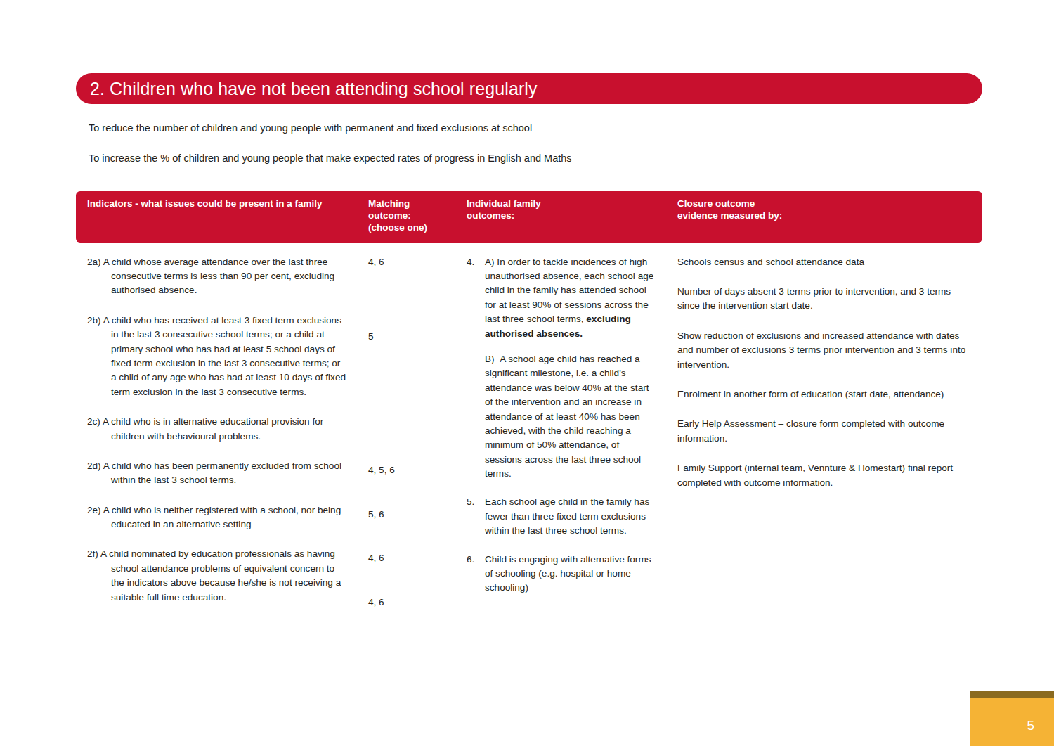2. Children who have not been attending school regularly
To reduce the number of children and young people with permanent and fixed exclusions at school
To increase the % of children and young people that make expected rates of progress in English and Maths
| Indicators - what issues could be present in a family | Matching outcome: (choose one) | Individual family outcomes: | Closure outcome evidence measured by: |
| --- | --- | --- | --- |
| 2a) A child whose average attendance over the last three consecutive terms is less than 90 per cent, excluding authorised absence. 2b) A child who has received at least 3 fixed term exclusions in the last 3 consecutive school terms; or a child at primary school who has had at least 5 school days of fixed term exclusion in the last 3 consecutive terms; or a child of any age who has had at least 10 days of fixed term exclusion in the last 3 consecutive terms. 2c) A child who is in alternative educational provision for children with behavioural problems. 2d) A child who has been permanently excluded from school within the last 3 school terms. 2e) A child who is neither registered with a school, nor being educated in an alternative setting 2f) A child nominated by education professionals as having school attendance problems of equivalent concern to the indicators above because he/she is not receiving a suitable full time education. | 4, 6 5 4, 5, 6 5, 6 4, 6 4, 6 | A) In order to tackle incidences of high unauthorised absence, each school age child in the family has attended school for at least 90% of sessions across the last three school terms, excluding authorised absences. B) A school age child has reached a significant milestone, i.e. a child's attendance was below 40% at the start of the intervention and an increase in attendance of at least 40% has been achieved, with the child reaching a minimum of 50% attendance, of sessions across the last three school terms. Each school age child in the family has fewer than three fixed term exclusions within the last three school terms. Child is engaging with alternative forms of schooling (e.g. hospital or home schooling) | Schools census and school attendance data Number of days absent 3 terms prior to intervention, and 3 terms since the intervention start date. Show reduction of exclusions and increased attendance with dates and number of exclusions 3 terms prior intervention and 3 terms into intervention. Enrolment in another form of education (start date, attendance) Early Help Assessment – closure form completed with outcome information. Family Support (internal team, Vennture & Homestart) final report completed with outcome information. |
5